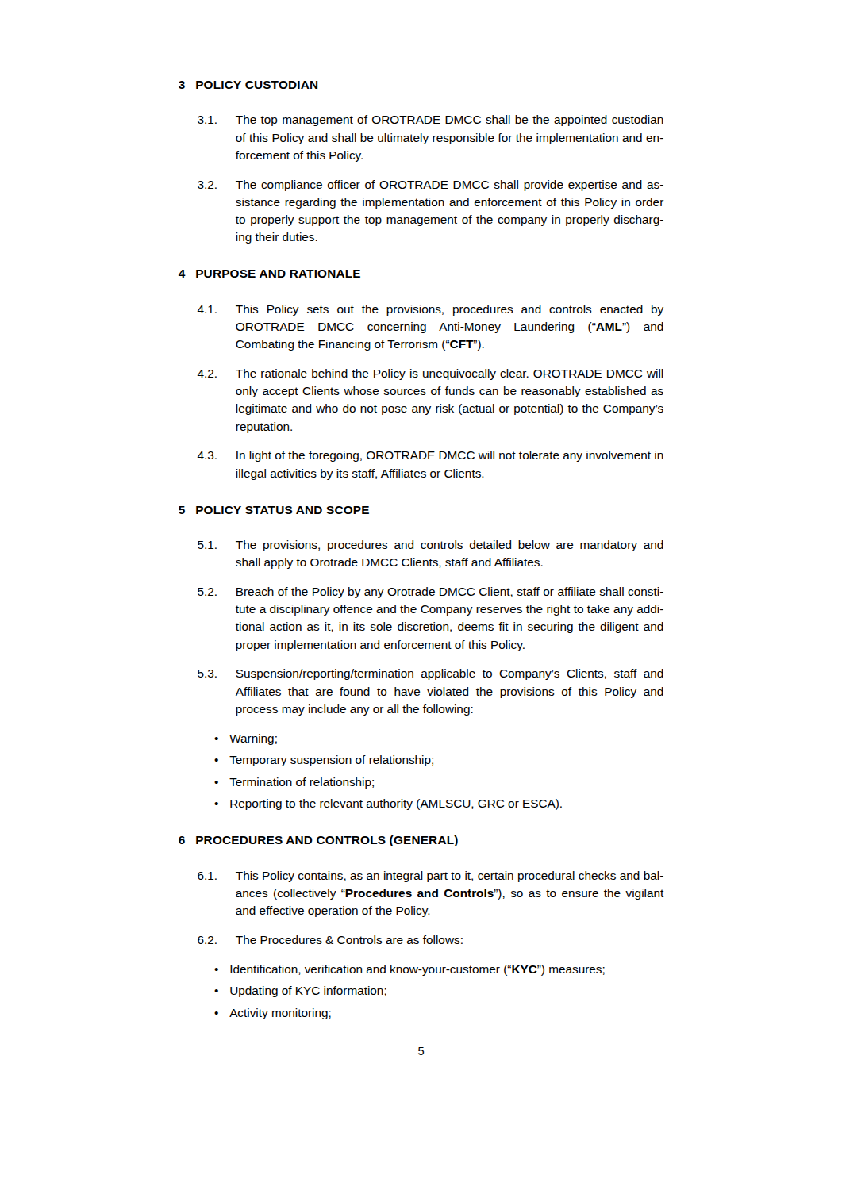3
Policy Custodian
3.1. The top management of OROTRADE DMCC shall be the appointed custodian of this Policy and shall be ultimately responsible for the implementation and enforcement of this Policy.
3.2. The compliance officer of OROTRADE DMCC shall provide expertise and assistance regarding the implementation and enforcement of this Policy in order to properly support the top management of the company in properly discharging their duties.
4
Purpose and Rationale
4.1. This Policy sets out the provisions, procedures and controls enacted by OROTRADE DMCC concerning Anti-Money Laundering (“AML”) and Combating the Financing of Terrorism (“CFT”).
4.2. The rationale behind the Policy is unequivocally clear. OROTRADE DMCC will only accept Clients whose sources of funds can be reasonably established as legitimate and who do not pose any risk (actual or potential) to the Company’s reputation.
4.3. In light of the foregoing, OROTRADE DMCC will not tolerate any involvement in illegal activities by its staff, Affiliates or Clients.
5
Policy Status and Scope
5.1. The provisions, procedures and controls detailed below are mandatory and shall apply to Orotrade DMCC Clients, staff and Affiliates.
5.2. Breach of the Policy by any Orotrade DMCC Client, staff or affiliate shall constitute a disciplinary offence and the Company reserves the right to take any additional action as it, in its sole discretion, deems fit in securing the diligent and proper implementation and enforcement of this Policy.
5.3. Suspension/reporting/termination applicable to Company’s Clients, staff and Affiliates that are found to have violated the provisions of this Policy and process may include any or all the following:
Warning;
Temporary suspension of relationship;
Termination of relationship;
Reporting to the relevant authority (AMLSCU, GRC or ESCA).
6
Procedures and Controls (General)
6.1. This Policy contains, as an integral part to it, certain procedural checks and balances (collectively “Procedures and Controls”), so as to ensure the vigilant and effective operation of the Policy.
6.2. The Procedures & Controls are as follows:
Identification, verification and know-your-customer (“KYC”) measures;
Updating of KYC information;
Activity monitoring;
5